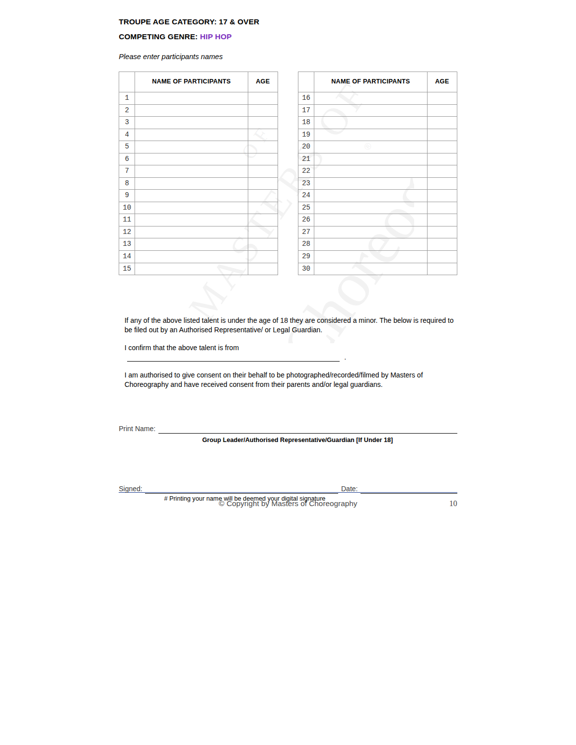MASTERS OF OF Choreography ®
TROUPE AGE CATEGORY: 17 & OVER
COMPETING GENRE: HIP HOP
Please enter participants names
| | NAME OF PARTICIPANTS | AGE |
| --- | --- | --- |
| 1 | | |
| 2 | | |
| 3 | | |
| 4 | | |
| 5 | | |
| 6 | | |
| 7 | | |
| 8 | | |
| 9 | | |
| 10 | | |
| 11 | | |
| 12 | | |
| 13 | | |
| 14 | | |
| 15 | | |
| | NAME OF PARTICIPANTS | AGE |
| --- | --- | --- |
| 16 | | |
| 17 | | |
| 18 | | |
| 19 | | |
| 20 | | |
| 21 | | |
| 22 | | |
| 23 | | |
| 24 | | |
| 25 | | |
| 26 | | |
| 27 | | |
| 28 | | |
| 29 | | |
| 30 | | |
If any of the above listed talent is under the age of 18 they are considered a minor. The below is required to be filed out by an Authorised Representative/ or Legal Guardian.
I confirm that the above talent is from .
I am authorised to give consent on their behalf to be photographed/recorded/filmed by Masters of Choreography and have received consent from their parents and/or legal guardians.
Print Name:
Group Leader/Authorised Representative/Guardian [If Under 18]
Signed: Date:
# Printing your name will be deemed your digital signature
© Copyright by Masters of Choreography 10